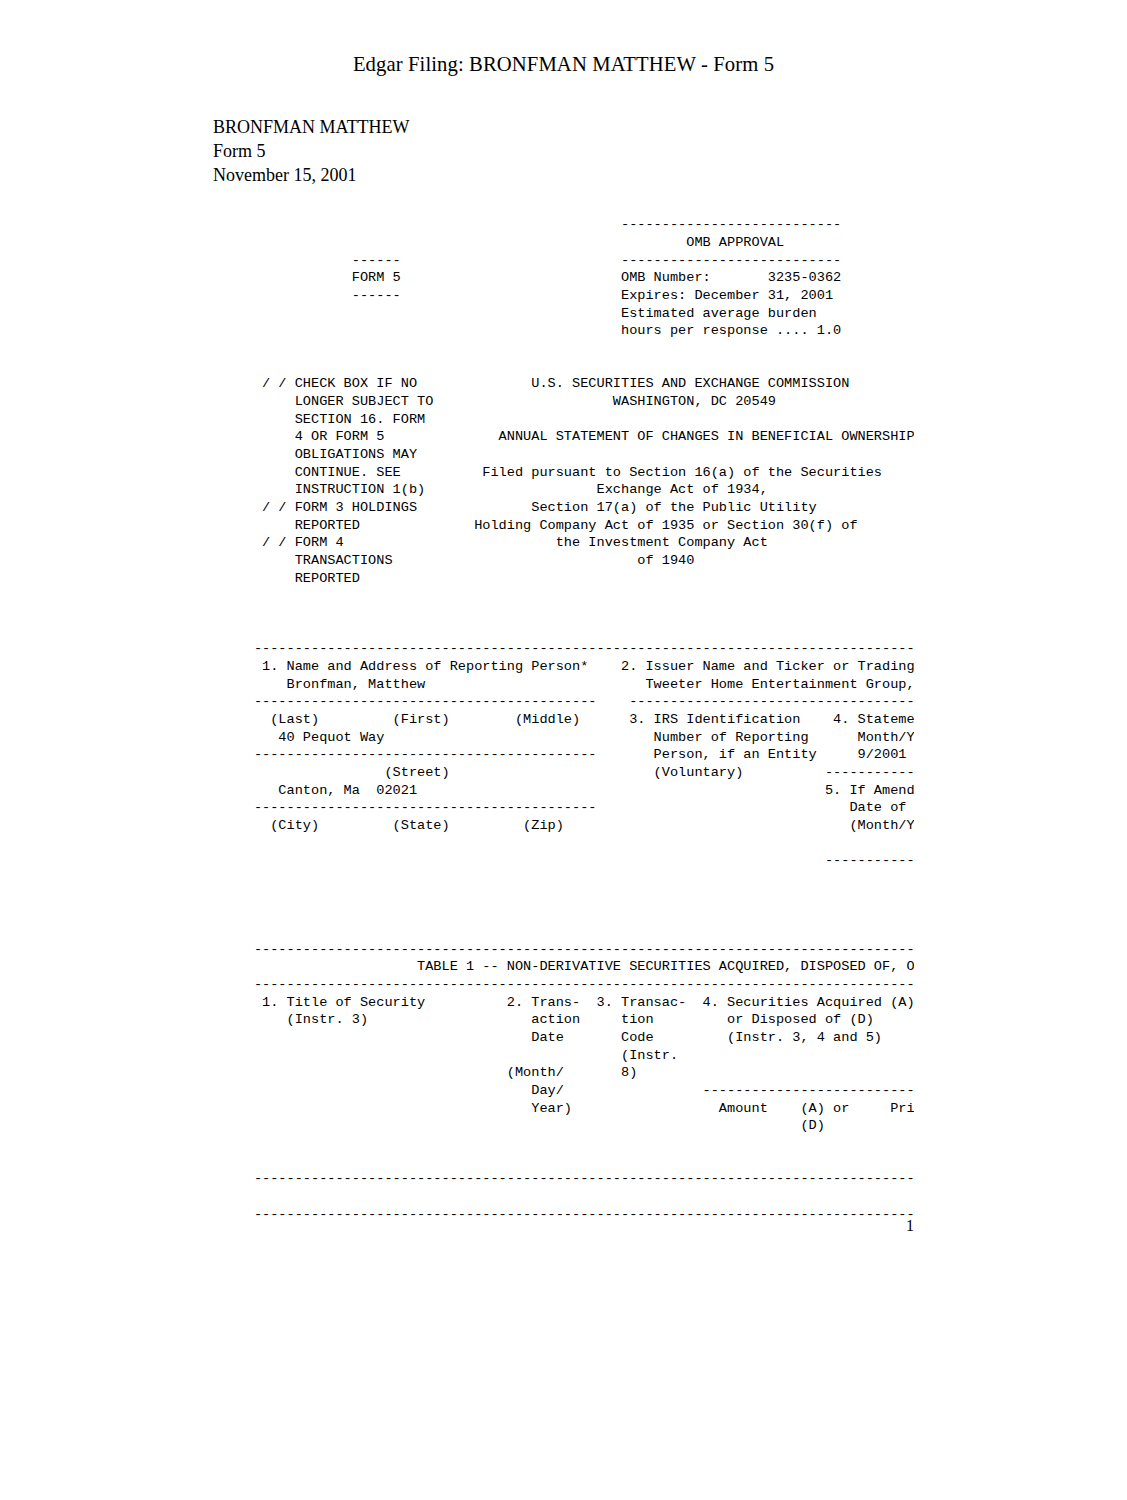Edgar Filing: BRONFMAN MATTHEW - Form 5
BRONFMAN MATTHEW
Form 5
November 15, 2001
                                                  ---------------------------
                                                          OMB APPROVAL
                 ------                           ---------------------------
                 FORM 5                           OMB Number:       3235-0362
                 ------                           Expires: December 31, 2001
                                                  Estimated average burden
                                                  hours per response .... 1.0


      / / CHECK BOX IF NO              U.S. SECURITIES AND EXCHANGE COMMISSION
          LONGER SUBJECT TO                      WASHINGTON, DC 20549
          SECTION 16. FORM
          4 OR FORM 5              ANNUAL STATEMENT OF CHANGES IN BENEFICIAL OWNERSHIP
          OBLIGATIONS MAY
          CONTINUE. SEE          Filed pursuant to Section 16(a) of the Securities
          INSTRUCTION 1(b)                     Exchange Act of 1934,
      / / FORM 3 HOLDINGS              Section 17(a) of the Public Utility
          REPORTED              Holding Company Act of 1935 or Section 30(f) of
      / / FORM 4                          the Investment Company Act
          TRANSACTIONS                              of 1940
          REPORTED



     ---------------------------------------------------------------------------------------------
      1. Name and Address of Reporting Person*    2. Issuer Name and Ticker or Trading Symbol   6.
         Bronfman, Matthew                           Tweeter Home Entertainment Group, Inc. TWTR
     ------------------------------------------    ---------------------------------------------
       (Last)         (First)        (Middle)      3. IRS Identification    4. Statement for     -
        40 Pequot Way                                 Number of Reporting      Month/Year
     ------------------------------------------       Person, if an Entity     9/2001            -
                     (Street)                         (Voluntary)          ------------------
        Canton, Ma  02021                                                  5. If Amendment,
     ------------------------------------------                               Date of Original
       (City)         (State)         (Zip)                                   (Month/Year)
                                                                                            7. I
                                                                           -----------------   (

                                                                                              -

                                                                                              -
     ---------------------------------------------------------------------------------------------
                         TABLE 1 -- NON-DERIVATIVE SECURITIES ACQUIRED, DISPOSED OF, OR BENEFICIA
     ---------------------------------------------------------------------------------------------
      1. Title of Security          2. Trans-  3. Transac-  4. Securities Acquired (A)  5.  Amount o
         (Instr. 3)                    action     tion         or Disposed of (D)            curities
                                       Date       Code         (Instr. 3, 4 and 5)           cially O
                                                  (Instr.                                    End of I
                                    (Month/       8)                                         Fiscal Y
                                       Day/                 ---------------------------      (Instr.
                                       Year)                  Amount    (A) or     Price
                                                                        (D)


     ---------------------------------------------------------------------------------------------

     ---------------------------------------------------------------------------------------------
1